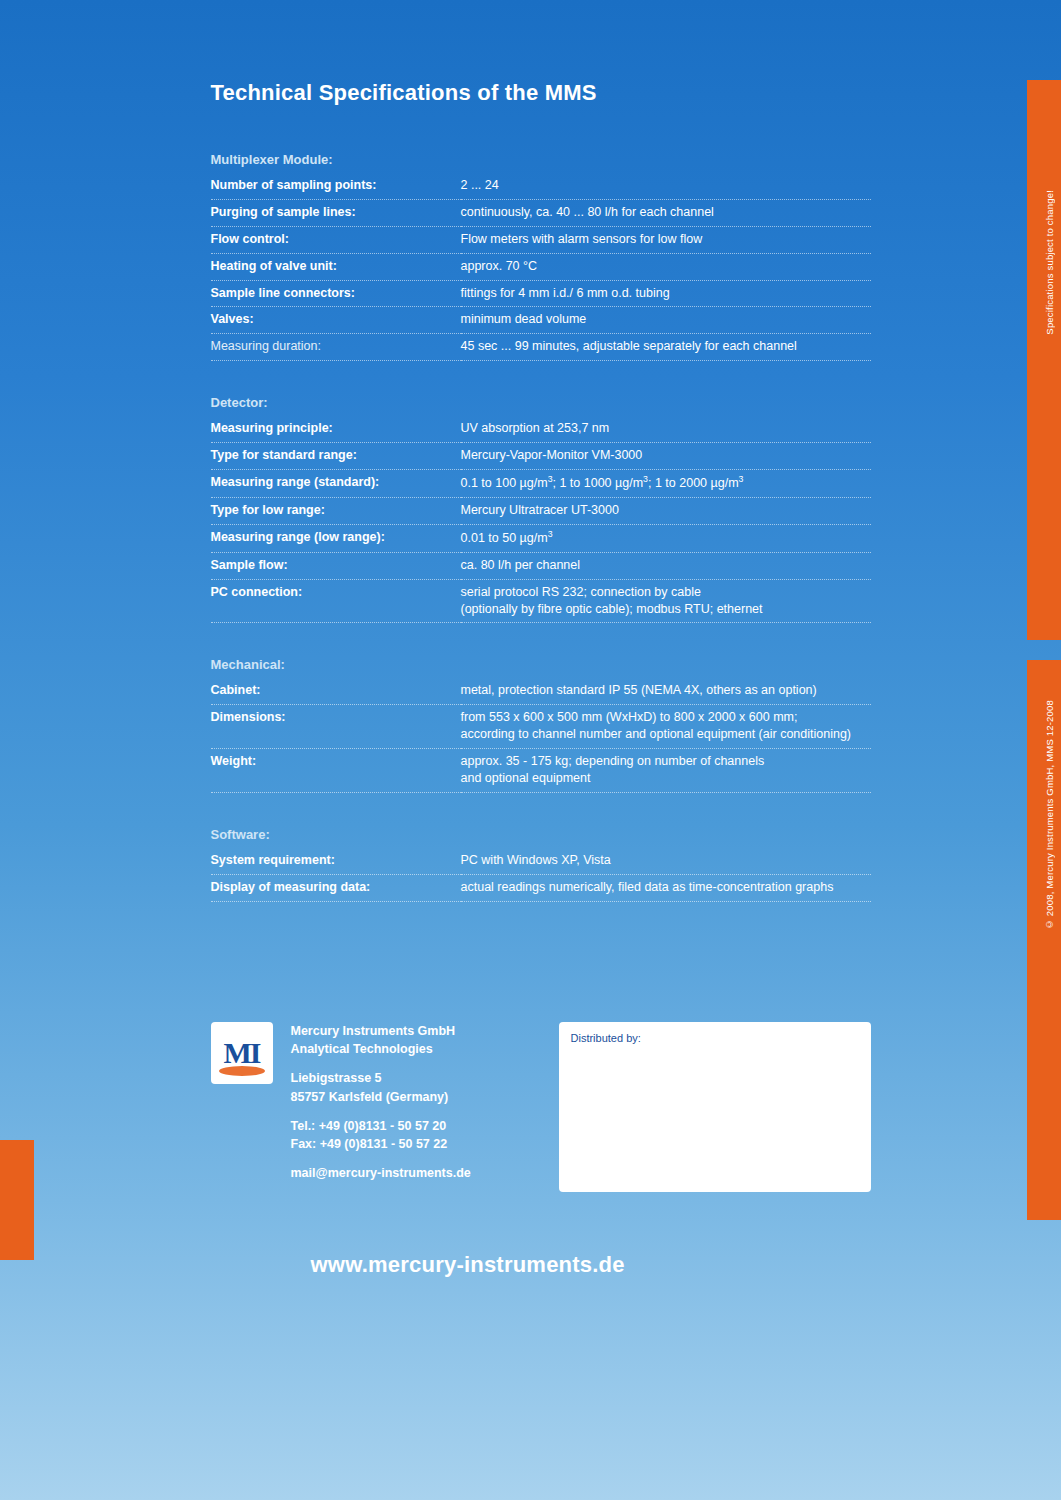Specifications subject to change!
© 2008, Mercury Instruments GmbH, MMS 12-2008
Technical Specifications of the MMS
Multiplexer Module:
| Number of sampling points: | 2 ... 24 |
| Purging of sample lines: | continuously, ca. 40 ... 80 l/h for each channel |
| Flow control: | Flow meters with alarm sensors for low flow |
| Heating of valve unit: | approx. 70 °C |
| Sample line connectors: | fittings for 4 mm i.d./ 6 mm o.d. tubing |
| Valves: | minimum dead volume |
| Measuring duration: | 45 sec ... 99 minutes, adjustable separately for each channel |
Detector:
| Measuring principle: | UV absorption at 253,7 nm |
| Type for standard range: | Mercury-Vapor-Monitor VM-3000 |
| Measuring range (standard): | 0.1 to 100 µg/m 3 ; 1 to 1000 µg/m 3 ; 1 to 2000 µg/m 3 |
| Type for low range: | Mercury Ultratracer UT-3000 |
| Measuring range (low range): | 0.01 to 50 µg/m 3 |
| Sample flow: | ca. 80 l/h per channel |
| PC connection: | serial protocol RS 232; connection by cable (optionally by fibre optic cable); modbus RTU; ethernet |
Mechanical:
| Cabinet: | metal, protection standard IP 55 (NEMA 4X, others as an option) |
| Dimensions: | from 553 x 600 x 500 mm (WxHxD) to 800 x 2000 x 600 mm; according to channel number and optional equipment (air conditioning) |
| Weight: | approx. 35 - 175 kg; depending on number of channels and optional equipment |
Software:
| System requirement: | PC with Windows XP, Vista |
| Display of measuring data: | actual readings numerically, filed data as time-concentration graphs |
MI
Mercury Instruments GmbH
Analytical Technologies
Liebigstrasse 5
85757 Karlsfeld (Germany)
Tel.: +49 (0)8131 - 50 57 20
Fax: +49 (0)8131 - 50 57 22
mail@mercury-instruments.de
Distributed by:
www.mercury-instruments.de